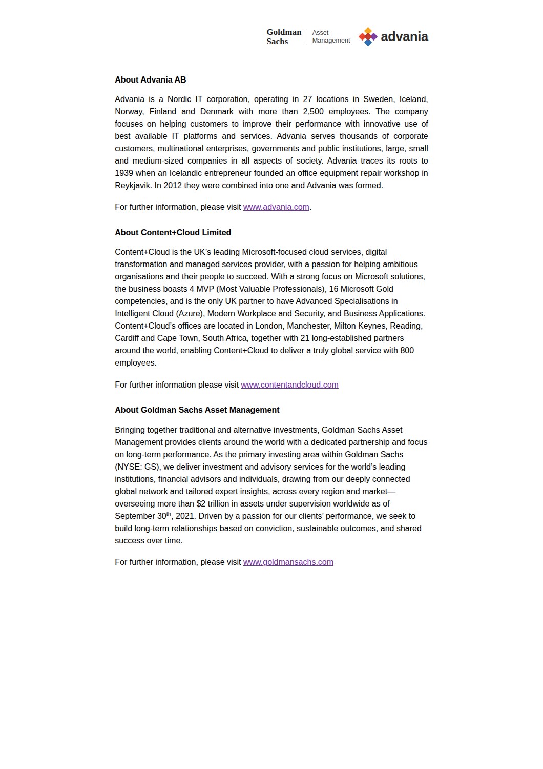Goldman
Sachs
Asset
Management
advania
About Advania AB
Advania is a Nordic IT corporation, operating in 27 locations in Sweden, Iceland, Norway, Finland and Denmark with more than 2,500 employees. The company focuses on helping customers to improve their performance with innovative use of best available IT platforms and services. Advania serves thousands of corporate customers, multinational enterprises, governments and public institutions, large, small and medium-sized companies in all aspects of society. Advania traces its roots to 1939 when an Icelandic entrepreneur founded an office equipment repair workshop in Reykjavik. In 2012 they were combined into one and Advania was formed.
For further information, please visit www.advania.com.
About Content+Cloud Limited
Content+Cloud is the UK’s leading Microsoft-focused cloud services, digital transformation and managed services provider, with a passion for helping ambitious organisations and their people to succeed. With a strong focus on Microsoft solutions, the business boasts 4 MVP (Most Valuable Professionals), 16 Microsoft Gold competencies, and is the only UK partner to have Advanced Specialisations in Intelligent Cloud (Azure), Modern Workplace and Security, and Business Applications. Content+Cloud’s offices are located in London, Manchester, Milton Keynes, Reading, Cardiff and Cape Town, South Africa, together with 21 long-established partners around the world, enabling Content+Cloud to deliver a truly global service with 800 employees.
For further information please visit www.contentandcloud.com
About Goldman Sachs Asset Management
Bringing together traditional and alternative investments, Goldman Sachs Asset Management provides clients around the world with a dedicated partnership and focus on long-term performance. As the primary investing area within Goldman Sachs (NYSE: GS), we deliver investment and advisory services for the world’s leading institutions, financial advisors and individuals, drawing from our deeply connected global network and tailored expert insights, across every region and market—overseeing more than $2 trillion in assets under supervision worldwide as of September 30th, 2021. Driven by a passion for our clients’ performance, we seek to build long-term relationships based on conviction, sustainable outcomes, and shared success over time.
For further information, please visit www.goldmansachs.com